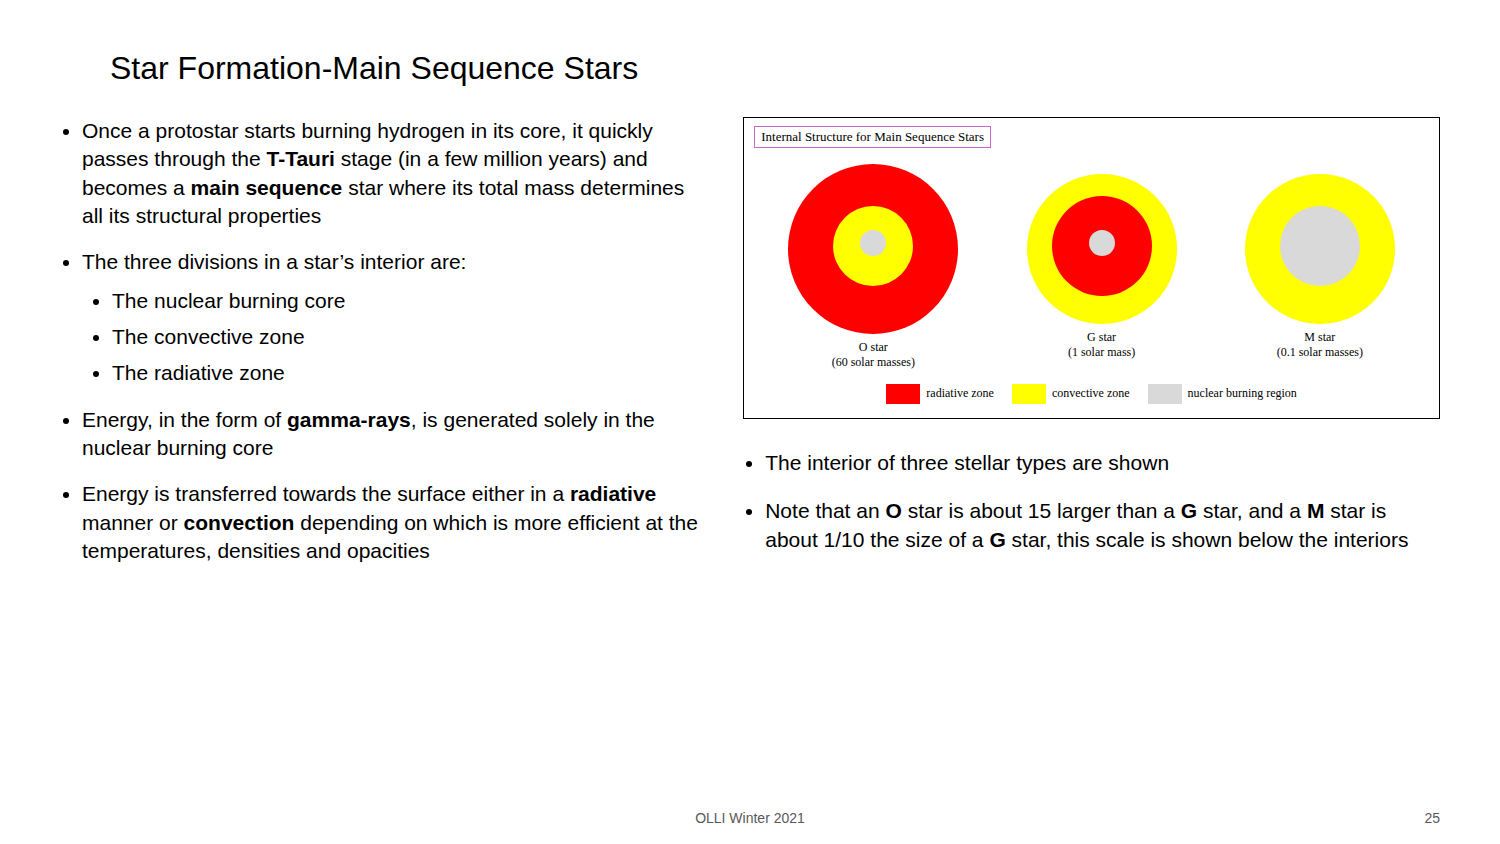Star Formation-Main Sequence Stars
Once a protostar starts burning hydrogen in its core, it quickly passes through the T-Tauri stage (in a few million years) and becomes a main sequence star where its total mass determines all its structural properties
The three divisions in a star’s interior are:
The nuclear burning core
The convective zone
The radiative zone
Energy, in the form of gamma-rays, is generated solely in the nuclear burning core
Energy is transferred towards the surface either in a radiative manner or convection depending on which is more efficient at the temperatures, densities and opacities
Internal Structure for Main Sequence Stars
O star
(60 solar masses)
G star
(1 solar mass)
M star
(0.1 solar masses)
radiative zone
convective zone
nuclear burning region
The interior of three stellar types are shown
Note that an O star is about 15 larger than a G star, and a M star is about 1/10 the size of a G star, this scale is shown below the interiors
OLLI Winter 2021
25